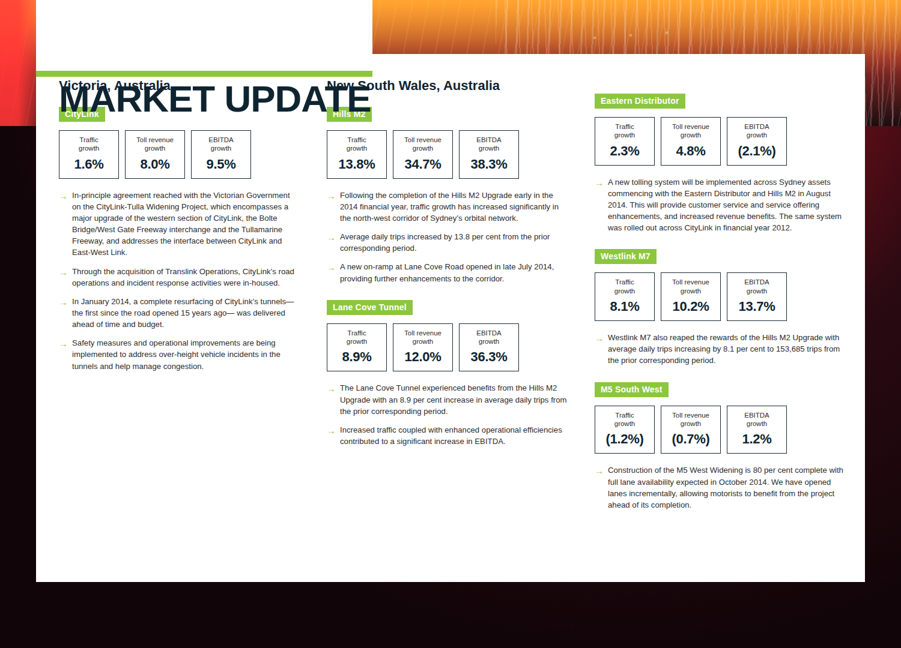Market Update
Victoria, Australia
CityLink
Traffic
growth
1.6%
Toll revenue
growth
8.0%
EBITDA
growth
9.5%
In-principle agreement reached with the Victorian Government on the CityLink-Tulla Widening Project, which encompasses a major upgrade of the western section of CityLink, the Bolte Bridge/West Gate Freeway interchange and the Tullamarine Freeway, and addresses the interface between CityLink and East-West Link.
Through the acquisition of Translink Operations, CityLink’s road operations and incident response activities were in-housed.
In January 2014, a complete resurfacing of CityLink’s tunnels—the first since the road opened 15 years ago— was delivered ahead of time and budget.
Safety measures and operational improvements are being implemented to address over-height vehicle incidents in the tunnels and help manage congestion.
New South Wales, Australia
Hills M2
Traffic
growth
13.8%
Toll revenue
growth
34.7%
EBITDA
growth
38.3%
Following the completion of the Hills M2 Upgrade early in the 2014 financial year, traffic growth has increased significantly in the north-west corridor of Sydney’s orbital network.
Average daily trips increased by 13.8 per cent from the prior corresponding period.
A new on-ramp at Lane Cove Road opened in late July 2014, providing further enhancements to the corridor.
Lane Cove Tunnel
Traffic
growth
8.9%
Toll revenue
growth
12.0%
EBITDA
growth
36.3%
The Lane Cove Tunnel experienced benefits from the Hills M2 Upgrade with an 8.9 per cent increase in average daily trips from the prior corresponding period.
Increased traffic coupled with enhanced operational efficiencies contributed to a significant increase in EBITDA.
Eastern Distributor
Traffic
growth
2.3%
Toll revenue
growth
4.8%
EBITDA
growth
(2.1%)
A new tolling system will be implemented across Sydney assets commencing with the Eastern Distributor and Hills M2 in August 2014. This will provide customer service and service offering enhancements, and increased revenue benefits. The same system was rolled out across CityLink in financial year 2012.
Westlink M7
Traffic
growth
8.1%
Toll revenue
growth
10.2%
EBITDA
growth
13.7%
Westlink M7 also reaped the rewards of the Hills M2 Upgrade with average daily trips increasing by 8.1 per cent to 153,685 trips from the prior corresponding period.
M5 South West
Traffic
growth
(1.2%)
Toll revenue
growth
(0.7%)
EBITDA
growth
1.2%
Construction of the M5 West Widening is 80 per cent complete with full lane availability expected in October 2014. We have opened lanes incrementally, allowing motorists to benefit from the project ahead of its completion.